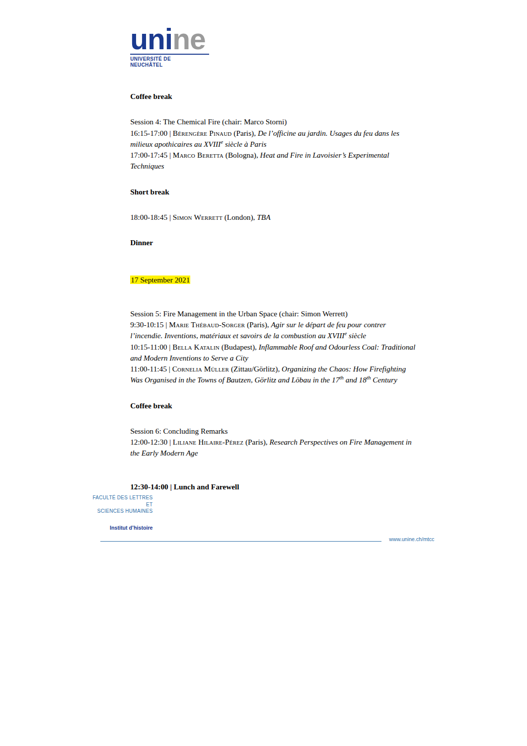unine
UNIVERSITÉ DE
NEUCHÂTEL
Coffee break
Session 4: The Chemical Fire (chair: Marco Storni)
16:15-17:00 | Bérengère Pinaud (Paris), De l’officine au jardin. Usages du feu dans les milieux apothicaires au XVIIIe siècle à Paris
17:00-17:45 | Marco Beretta (Bologna), Heat and Fire in Lavoisier’s Experimental Techniques
Short break
18:00-18:45 | Simon Werrett (London), TBA
Dinner
17 September 2021
Session 5: Fire Management in the Urban Space (chair: Simon Werrett)
9:30-10:15 | Marie Thébaud-Sorger (Paris), Agir sur le départ de feu pour contrer l’incendie. Inventions, matériaux et savoirs de la combustion au XVIIIe siècle
10:15-11:00 | Bella Katalin (Budapest), Inflammable Roof and Odourless Coal: Traditional and Modern Inventions to Serve a City
11:00-11:45 | Cornelia Müller (Zittau/Görlitz), Organizing the Chaos: How Firefighting Was Organised in the Towns of Bautzen, Görlitz and Löbau in the 17th and 18th Century
Coffee break
Session 6: Concluding Remarks
12:00-12:30 | Liliane Hilaire-Pérez (Paris), Research Perspectives on Fire Management in the Early Modern Age
12:30-14:00 | Lunch and Farewell
FACULTÉ DES LETTRES ET
SCIENCES HUMAINES
Institut d’histoire
www.unine.ch/mtcc